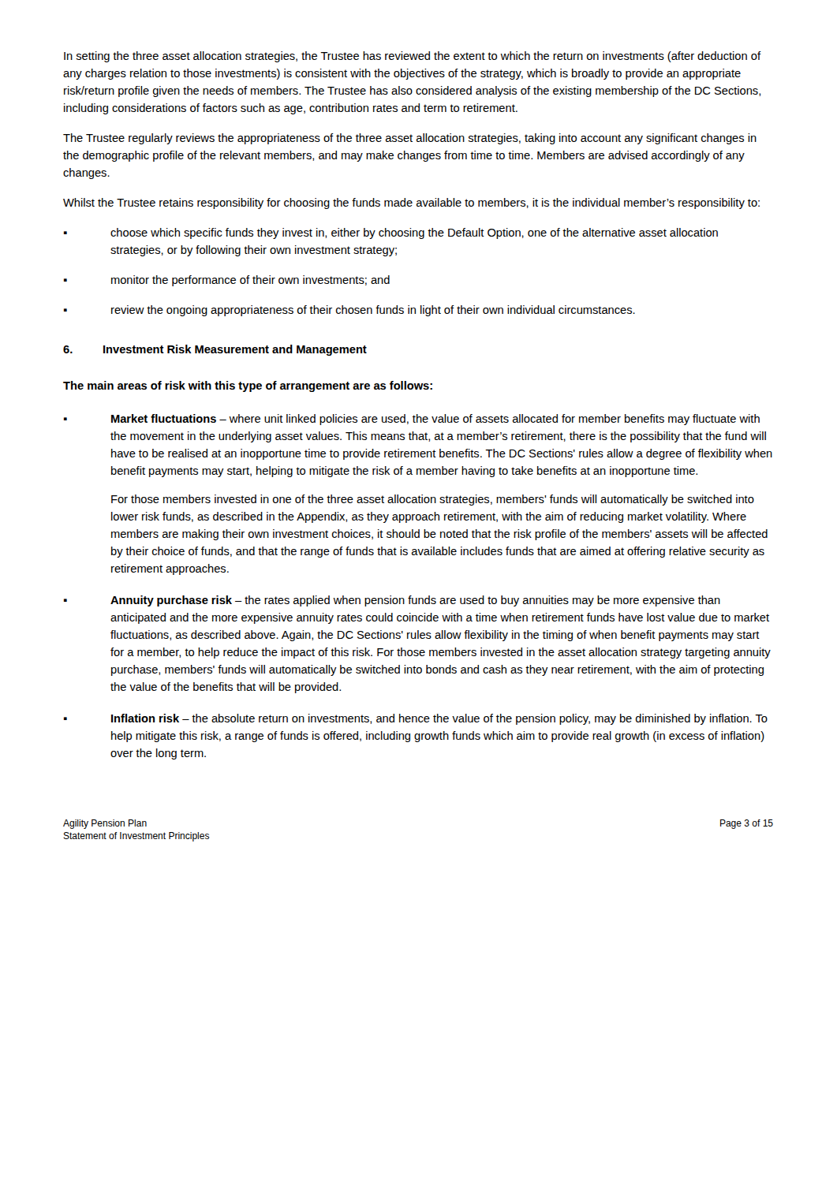In setting the three asset allocation strategies, the Trustee has reviewed the extent to which the return on investments (after deduction of any charges relation to those investments) is consistent with the objectives of the strategy, which is broadly to provide an appropriate risk/return profile given the needs of members. The Trustee has also considered analysis of the existing membership of the DC Sections, including considerations of factors such as age, contribution rates and term to retirement.
The Trustee regularly reviews the appropriateness of the three asset allocation strategies, taking into account any significant changes in the demographic profile of the relevant members, and may make changes from time to time. Members are advised accordingly of any changes.
Whilst the Trustee retains responsibility for choosing the funds made available to members, it is the individual member’s responsibility to:
choose which specific funds they invest in, either by choosing the Default Option, one of the alternative asset allocation strategies, or by following their own investment strategy;
monitor the performance of their own investments; and
review the ongoing appropriateness of their chosen funds in light of their own individual circumstances.
6. Investment Risk Measurement and Management
The main areas of risk with this type of arrangement are as follows:
Market fluctuations – where unit linked policies are used, the value of assets allocated for member benefits may fluctuate with the movement in the underlying asset values. This means that, at a member’s retirement, there is the possibility that the fund will have to be realised at an inopportune time to provide retirement benefits. The DC Sections' rules allow a degree of flexibility when benefit payments may start, helping to mitigate the risk of a member having to take benefits at an inopportune time.
For those members invested in one of the three asset allocation strategies, members' funds will automatically be switched into lower risk funds, as described in the Appendix, as they approach retirement, with the aim of reducing market volatility. Where members are making their own investment choices, it should be noted that the risk profile of the members' assets will be affected by their choice of funds, and that the range of funds that is available includes funds that are aimed at offering relative security as retirement approaches.
Annuity purchase risk – the rates applied when pension funds are used to buy annuities may be more expensive than anticipated and the more expensive annuity rates could coincide with a time when retirement funds have lost value due to market fluctuations, as described above. Again, the DC Sections' rules allow flexibility in the timing of when benefit payments may start for a member, to help reduce the impact of this risk. For those members invested in the asset allocation strategy targeting annuity purchase, members' funds will automatically be switched into bonds and cash as they near retirement, with the aim of protecting the value of the benefits that will be provided.
Inflation risk – the absolute return on investments, and hence the value of the pension policy, may be diminished by inflation. To help mitigate this risk, a range of funds is offered, including growth funds which aim to provide real growth (in excess of inflation) over the long term.
Agility Pension Plan
Statement of Investment Principles
Page 3 of 15